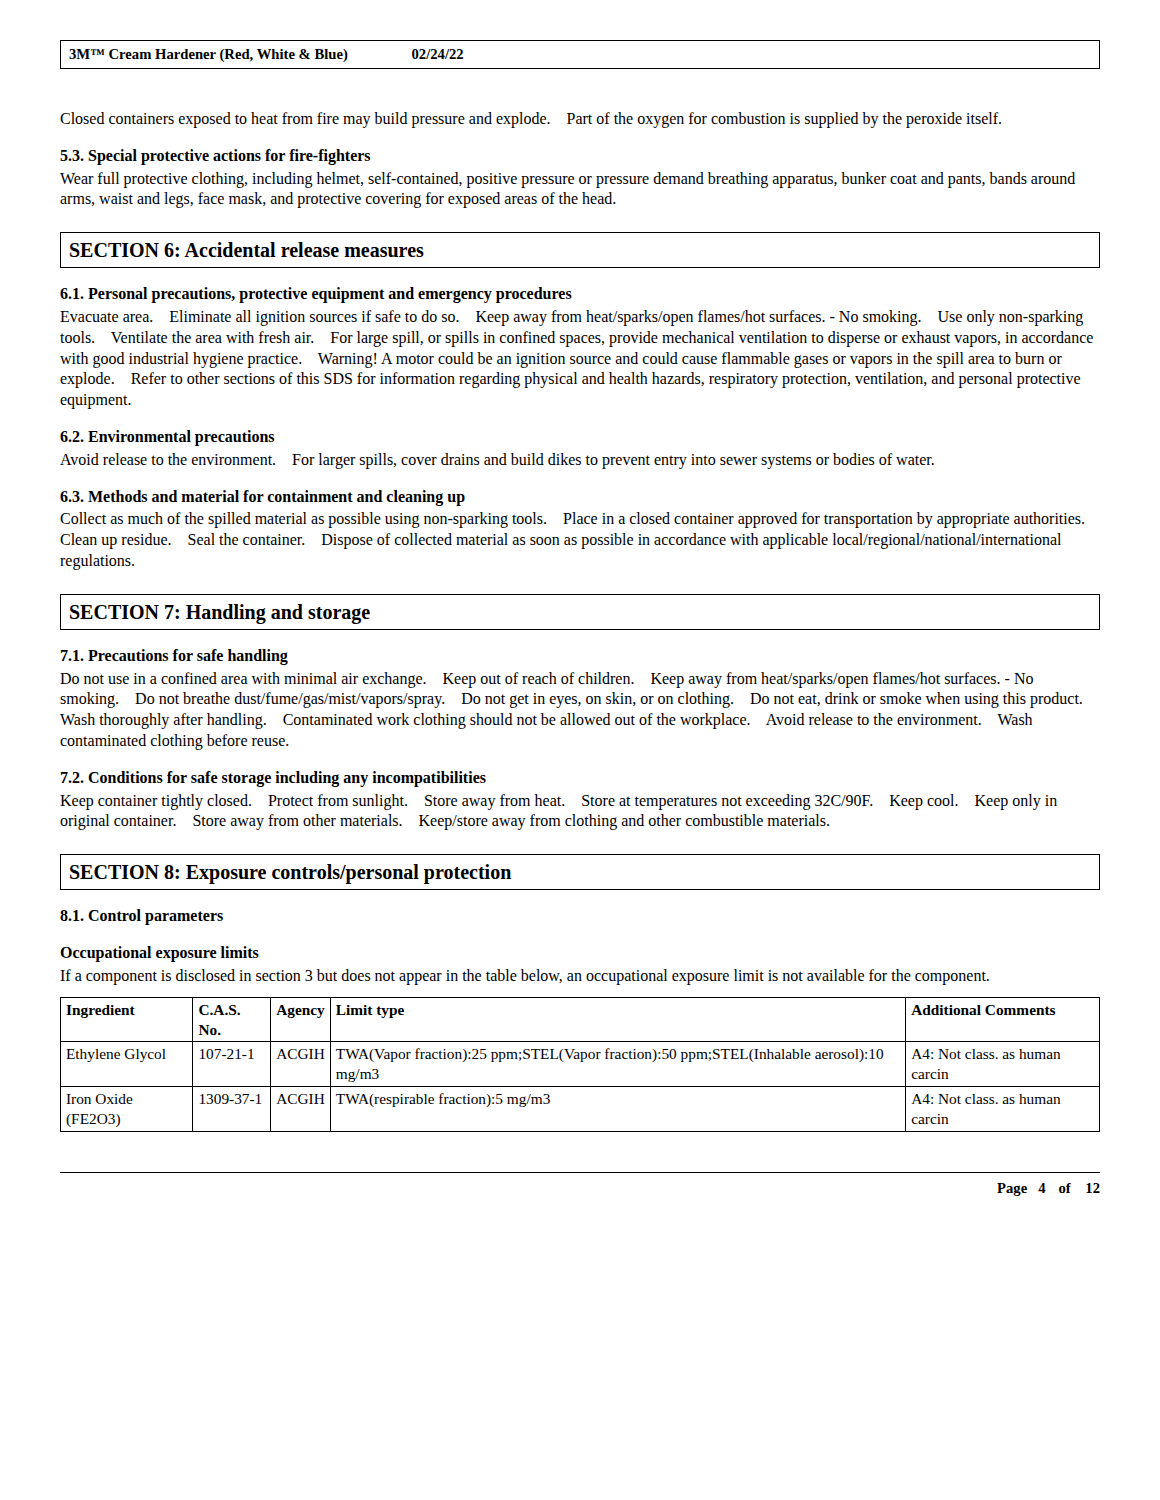3M™ Cream Hardener (Red, White & Blue) 02/24/22
Closed containers exposed to heat from fire may build pressure and explode. Part of the oxygen for combustion is supplied by the peroxide itself.
5.3. Special protective actions for fire-fighters
Wear full protective clothing, including helmet, self-contained, positive pressure or pressure demand breathing apparatus, bunker coat and pants, bands around arms, waist and legs, face mask, and protective covering for exposed areas of the head.
SECTION 6: Accidental release measures
6.1. Personal precautions, protective equipment and emergency procedures
Evacuate area. Eliminate all ignition sources if safe to do so. Keep away from heat/sparks/open flames/hot surfaces. - No smoking. Use only non-sparking tools. Ventilate the area with fresh air. For large spill, or spills in confined spaces, provide mechanical ventilation to disperse or exhaust vapors, in accordance with good industrial hygiene practice. Warning! A motor could be an ignition source and could cause flammable gases or vapors in the spill area to burn or explode. Refer to other sections of this SDS for information regarding physical and health hazards, respiratory protection, ventilation, and personal protective equipment.
6.2. Environmental precautions
Avoid release to the environment. For larger spills, cover drains and build dikes to prevent entry into sewer systems or bodies of water.
6.3. Methods and material for containment and cleaning up
Collect as much of the spilled material as possible using non-sparking tools. Place in a closed container approved for transportation by appropriate authorities. Clean up residue. Seal the container. Dispose of collected material as soon as possible in accordance with applicable local/regional/national/international regulations.
SECTION 7: Handling and storage
7.1. Precautions for safe handling
Do not use in a confined area with minimal air exchange. Keep out of reach of children. Keep away from heat/sparks/open flames/hot surfaces. - No smoking. Do not breathe dust/fume/gas/mist/vapors/spray. Do not get in eyes, on skin, or on clothing. Do not eat, drink or smoke when using this product. Wash thoroughly after handling. Contaminated work clothing should not be allowed out of the workplace. Avoid release to the environment. Wash contaminated clothing before reuse.
7.2. Conditions for safe storage including any incompatibilities
Keep container tightly closed. Protect from sunlight. Store away from heat. Store at temperatures not exceeding 32C/90F. Keep cool. Keep only in original container. Store away from other materials. Keep/store away from clothing and other combustible materials.
SECTION 8: Exposure controls/personal protection
8.1. Control parameters
Occupational exposure limits
If a component is disclosed in section 3 but does not appear in the table below, an occupational exposure limit is not available for the component.
| Ingredient | C.A.S. No. | Agency | Limit type | Additional Comments |
| --- | --- | --- | --- | --- |
| Ethylene Glycol | 107-21-1 | ACGIH | TWA(Vapor fraction):25 ppm;STEL(Vapor fraction):50 ppm;STEL(Inhalable aerosol):10 mg/m3 | A4: Not class. as human carcin |
| Iron Oxide (FE2O3) | 1309-37-1 | ACGIH | TWA(respirable fraction):5 mg/m3 | A4: Not class. as human carcin |
Page 4 of 12